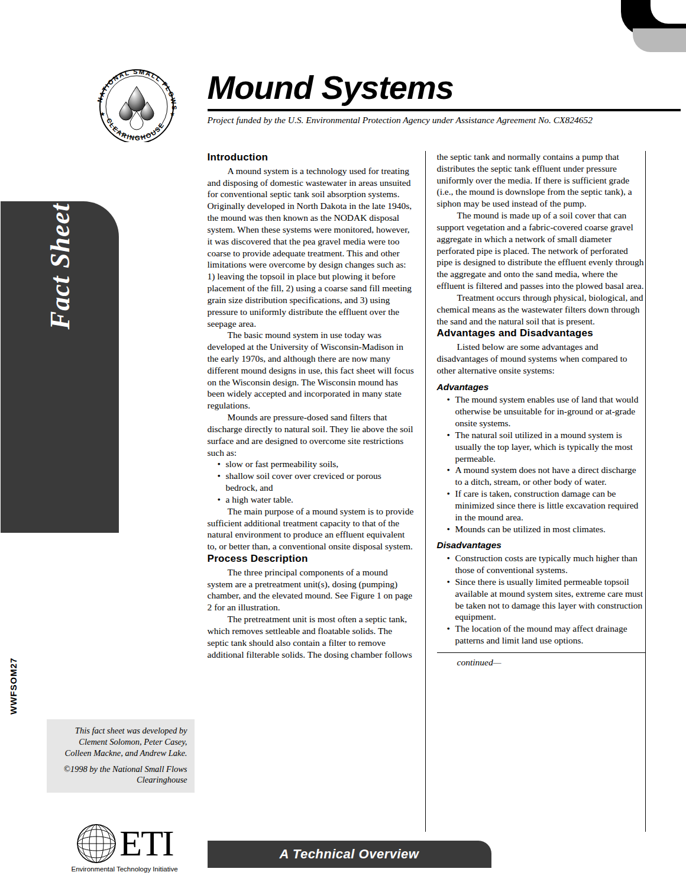Fact Sheet
WWFSOM27
NATIONAL SMALL FLOWS CLEARINGHOUSE ★ ★
Mound Systems
Project funded by the U.S. Environmental Protection Agency under Assistance Agreement No. CX824652
Introduction
A mound system is a technology used for treating and disposing of domestic wastewater in areas unsuited for conventional septic tank soil absorption systems. Originally developed in North Dakota in the late 1940s, the mound was then known as the NODAK disposal system. When these systems were monitored, however, it was discovered that the pea gravel media were too coarse to provide adequate treatment. This and other limitations were overcome by design changes such as: 1) leaving the topsoil in place but plowing it before placement of the fill, 2) using a coarse sand fill meeting grain size distribution specifications, and 3) using pressure to uniformly distribute the effluent over the seepage area.
The basic mound system in use today was developed at the University of Wisconsin-Madison in the early 1970s, and although there are now many different mound designs in use, this fact sheet will focus on the Wisconsin design. The Wisconsin mound has been widely accepted and incorporated in many state regulations.
Mounds are pressure-dosed sand filters that discharge directly to natural soil. They lie above the soil surface and are designed to overcome site restrictions such as:
slow or fast permeability soils,
shallow soil cover over creviced or porous bedrock, and
a high water table.
The main purpose of a mound system is to provide sufficient additional treatment capacity to that of the natural environment to produce an effluent equivalent to, or better than, a conventional onsite disposal system.
Process Description
The three principal components of a mound system are a pretreatment unit(s), dosing (pumping) chamber, and the elevated mound. See Figure 1 on page 2 for an illustration.
The pretreatment unit is most often a septic tank, which removes settleable and floatable solids. The septic tank should also contain a filter to remove additional filterable solids. The dosing chamber follows the septic tank and normally contains a pump that distributes the septic tank effluent under pressure uniformly over the media. If there is sufficient grade (i.e., the mound is downslope from the septic tank), a siphon may be used instead of the pump.
The mound is made up of a soil cover that can support vegetation and a fabric-covered coarse gravel aggregate in which a network of small diameter perforated pipe is placed. The network of perforated pipe is designed to distribute the effluent evenly through the aggregate and onto the sand media, where the effluent is filtered and passes into the plowed basal area.
Treatment occurs through physical, biological, and chemical means as the wastewater filters down through the sand and the natural soil that is present.
Advantages and Disadvantages
Listed below are some advantages and disadvantages of mound systems when compared to other alternative onsite systems:
Advantages
The mound system enables use of land that would otherwise be unsuitable for in-ground or at-grade onsite systems.
The natural soil utilized in a mound system is usually the top layer, which is typically the most permeable.
A mound system does not have a direct discharge to a ditch, stream, or other body of water.
If care is taken, construction damage can be minimized since there is little excavation required in the mound area.
Mounds can be utilized in most climates.
Disadvantages
Construction costs are typically much higher than those of conventional systems.
Since there is usually limited permeable topsoil available at mound system sites, extreme care must be taken not to damage this layer with construction equipment.
The location of the mound may affect drainage patterns and limit land use options.
continued—
This fact sheet was developed by Clement Solomon, Peter Casey, Colleen Mackne, and Andrew Lake.
©1998 by the National Small Flows Clearinghouse
ETI
Environmental Technology Initiative
A Technical Overview